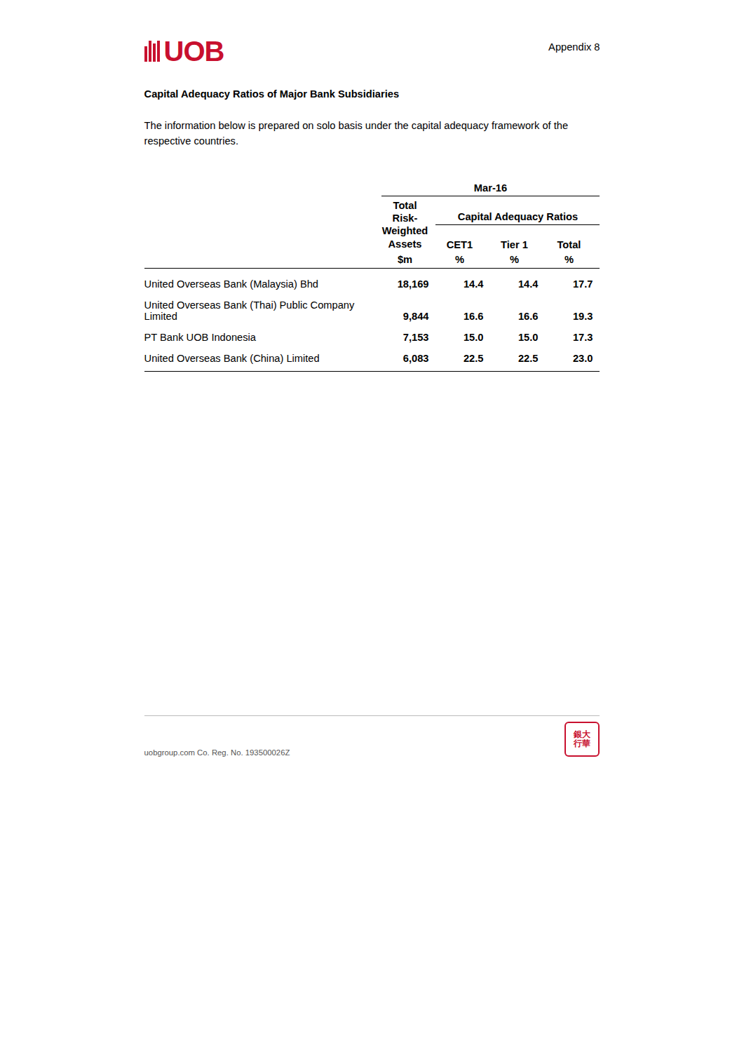UOB
Appendix 8
Capital Adequacy Ratios of Major Bank Subsidiaries
The information below is prepared on solo basis under the capital adequacy framework of the respective countries.
| | Mar-16 |
| | Total Risk- Weighted Assets | Capital Adequacy Ratios |
| | CET1 | Tier 1 | Total |
| | $m | % | % | % |
| United Overseas Bank (Malaysia) Bhd | 18,169 | 14.4 | 14.4 | 17.7 |
| United Overseas Bank (Thai) Public Company Limited | 9,844 | 16.6 | 16.6 | 19.3 |
| PT Bank UOB Indonesia | 7,153 | 15.0 | 15.0 | 17.3 |
| United Overseas Bank (China) Limited | 6,083 | 22.5 | 22.5 | 23.0 |
uobgroup.com Co. Reg. No. 193500026Z
銀大
行華